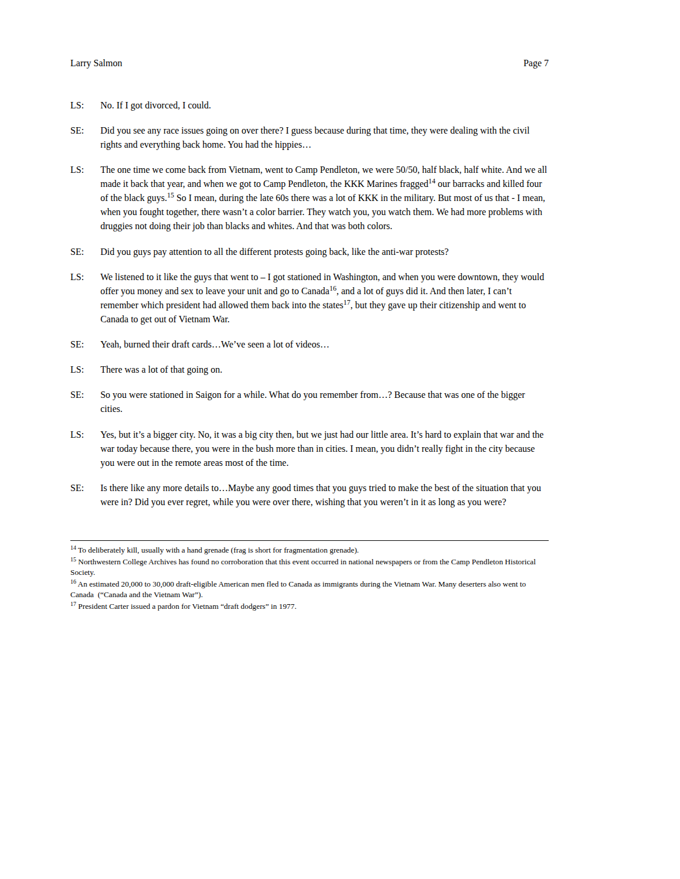Larry Salmon Page 7
LS:
No. If I got divorced, I could.
SE:
Did you see any race issues going on over there? I guess because during that time, they were dealing with the civil rights and everything back home. You had the hippies…
LS:
The one time we come back from Vietnam, went to Camp Pendleton, we were 50/50, half black, half white. And we all made it back that year, and when we got to Camp Pendleton, the KKK Marines fragged14 our barracks and killed four of the black guys.15 So I mean, during the late 60s there was a lot of KKK in the military. But most of us that - I mean, when you fought together, there wasn’t a color barrier. They watch you, you watch them. We had more problems with druggies not doing their job than blacks and whites. And that was both colors.
SE:
Did you guys pay attention to all the different protests going back, like the anti-war protests?
LS:
We listened to it like the guys that went to – I got stationed in Washington, and when you were downtown, they would offer you money and sex to leave your unit and go to Canada16, and a lot of guys did it. And then later, I can’t remember which president had allowed them back into the states17, but they gave up their citizenship and went to Canada to get out of Vietnam War.
SE:
Yeah, burned their draft cards…We’ve seen a lot of videos…
LS:
There was a lot of that going on.
SE:
So you were stationed in Saigon for a while. What do you remember from…? Because that was one of the bigger cities.
LS:
Yes, but it’s a bigger city. No, it was a big city then, but we just had our little area. It’s hard to explain that war and the war today because there, you were in the bush more than in cities. I mean, you didn’t really fight in the city because you were out in the remote areas most of the time.
SE:
Is there like any more details to…Maybe any good times that you guys tried to make the best of the situation that you were in? Did you ever regret, while you were over there, wishing that you weren’t in it as long as you were?
14 To deliberately kill, usually with a hand grenade (frag is short for fragmentation grenade).
15 Northwestern College Archives has found no corroboration that this event occurred in national newspapers or from the Camp Pendleton Historical Society.
16 An estimated 20,000 to 30,000 draft-eligible American men fled to Canada as immigrants during the Vietnam War. Many deserters also went to Canada (“Canada and the Vietnam War”).
17 President Carter issued a pardon for Vietnam “draft dodgers” in 1977.